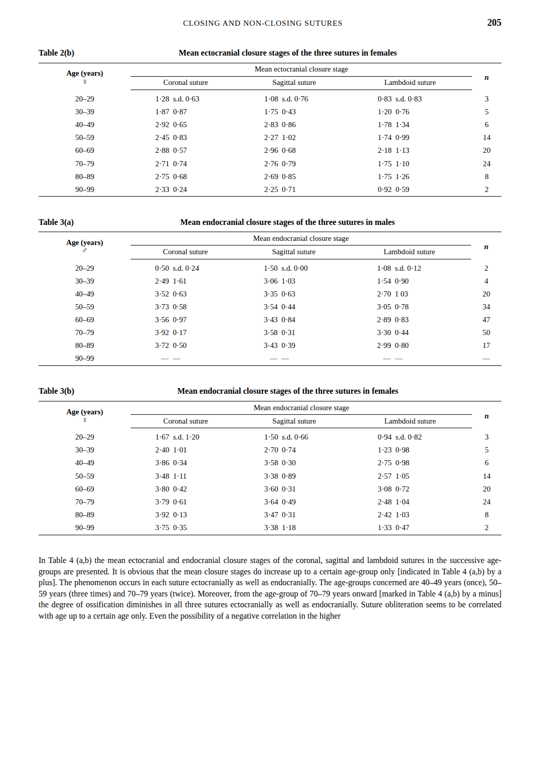CLOSING AND NON-CLOSING SUTURES 205
Table 2(b) Mean ectocranial closure stages of the three sutures in females
| Age (years) ♀ | Mean ectocranial closure stage | n |
| --- | --- | --- |
| Coronal suture | Sagittal suture | Lambdoid suture |
| 20–29 | 1·28 | s.d. 0·63 | 1·08 | s.d. 0·76 | 0·83 | s.d. 0·83 | 3 |
| 30–39 | 1·87 | 0·87 | 1·75 | 0·43 | 1·20 | 0·76 | 5 |
| 40–49 | 2·92 | 0·65 | 2·83 | 0·86 | 1·78 | 1·34 | 6 |
| 50–59 | 2·45 | 0·83 | 2·27 | 1·02 | 1·74 | 0·99 | 14 |
| 60–69 | 2·88 | 0·57 | 2·96 | 0·68 | 2·18 | 1·13 | 20 |
| 70–79 | 2·71 | 0·74 | 2·76 | 0·79 | 1·75 | 1·10 | 24 |
| 80–89 | 2·75 | 0·68 | 2·69 | 0·85 | 1·75 | 1·26 | 8 |
| 90–99 | 2·33 | 0·24 | 2·25 | 0·71 | 0·92 | 0·59 | 2 |
Table 3(a) Mean endocranial closure stages of the three sutures in males
| Age (years) ♂ | Mean endocranial closure stage | n |
| --- | --- | --- |
| Coronal suture | Sagittal suture | Lambdoid suture |
| 20–29 | 0·50 | s.d. 0·24 | 1·50 | s.d. 0·00 | 1·08 | s.d. 0·12 | 2 |
| 30–39 | 2·49 | 1·61 | 3·06 | 1·03 | 1·54 | 0·90 | 4 |
| 40–49 | 3·52 | 0·63 | 3·35 | 0·63 | 2·70 | 1 03 | 20 |
| 50–59 | 3·73 | 0·58 | 3·54 | 0·44 | 3·05 | 0·78 | 34 |
| 60–69 | 3·56 | 0·97 | 3·43 | 0·84 | 2·89 | 0·83 | 47 |
| 70–79 | 3·92 | 0·17 | 3·58 | 0·31 | 3·30 | 0·44 | 50 |
| 80–89 | 3·72 | 0·50 | 3·43 | 0·39 | 2·99 | 0·80 | 17 |
| 90–99 | — | — | — | — | — | — | — |
Table 3(b) Mean endocranial closure stages of the three sutures in females
| Age (years) ♀ | Mean endocranial closure stage | n |
| --- | --- | --- |
| Coronal suture | Sagittal suture | Lambdoid suture |
| 20–29 | 1·67 | s.d. 1·20 | 1·50 | s.d. 0·66 | 0·94 | s.d. 0·82 | 3 |
| 30–39 | 2·40 | 1·01 | 2·70 | 0·74 | 1·23 | 0·98 | 5 |
| 40–49 | 3·86 | 0·34 | 3·58 | 0·30 | 2·75 | 0·98 | 6 |
| 50–59 | 3·48 | 1·11 | 3·38 | 0·89 | 2·57 | 1·05 | 14 |
| 60–69 | 3·80 | 0·42 | 3·60 | 0·31 | 3·08 | 0·72 | 20 |
| 70–79 | 3·79 | 0·61 | 3·64 | 0·49 | 2·48 | 1·04 | 24 |
| 80–89 | 3·92 | 0·13 | 3·47 | 0·31 | 2·42 | 1·03 | 8 |
| 90–99 | 3·75 | 0·35 | 3·38 | 1·18 | 1·33 | 0·47 | 2 |
In Table 4 (a,b) the mean ectocranial and endocranial closure stages of the coronal, sagittal and lambdoid sutures in the successive age-groups are presented. It is obvious that the mean closure stages do increase up to a certain age-group only [indicated in Table 4 (a,b) by a plus]. The phenomenon occurs in each suture ectocranially as well as endocranially. The age-groups concerned are 40–49 years (once), 50–59 years (three times) and 70–79 years (twice). Moreover, from the age-group of 70–79 years onward [marked in Table 4 (a,b) by a minus] the degree of ossification diminishes in all three sutures ectocranially as well as endocranially. Suture obliteration seems to be correlated with age up to a certain age only. Even the possibility of a negative correlation in the higher